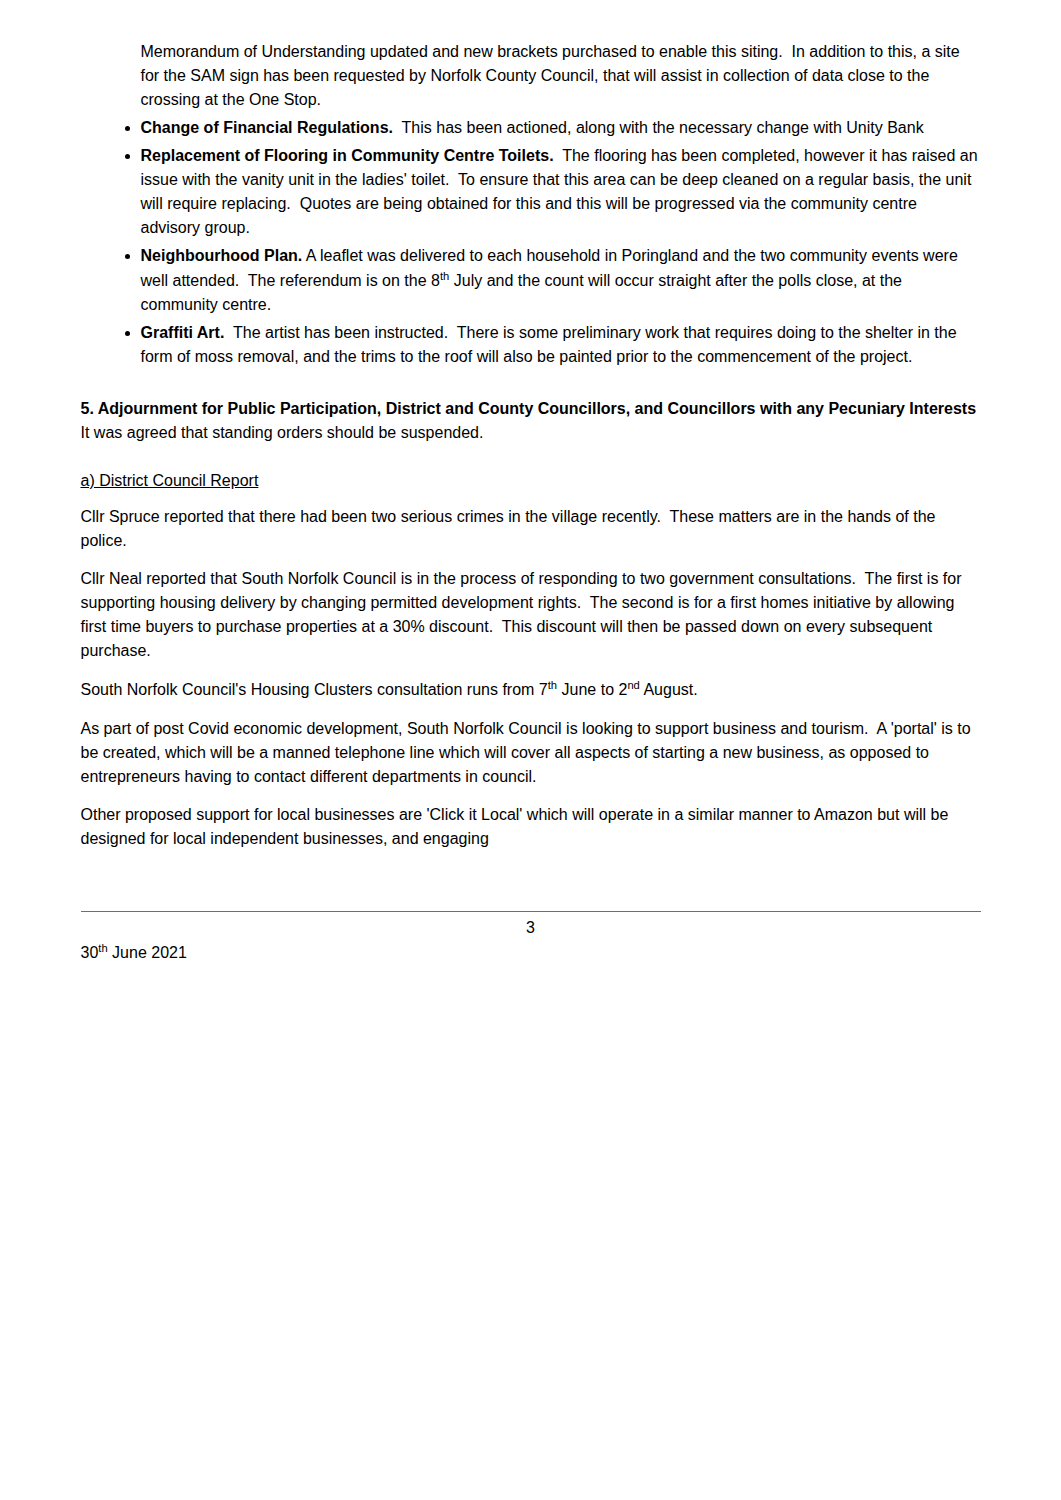Memorandum of Understanding updated and new brackets purchased to enable this siting. In addition to this, a site for the SAM sign has been requested by Norfolk County Council, that will assist in collection of data close to the crossing at the One Stop.
Change of Financial Regulations. This has been actioned, along with the necessary change with Unity Bank
Replacement of Flooring in Community Centre Toilets. The flooring has been completed, however it has raised an issue with the vanity unit in the ladies' toilet. To ensure that this area can be deep cleaned on a regular basis, the unit will require replacing. Quotes are being obtained for this and this will be progressed via the community centre advisory group.
Neighbourhood Plan. A leaflet was delivered to each household in Poringland and the two community events were well attended. The referendum is on the 8th July and the count will occur straight after the polls close, at the community centre.
Graffiti Art. The artist has been instructed. There is some preliminary work that requires doing to the shelter in the form of moss removal, and the trims to the roof will also be painted prior to the commencement of the project.
5. Adjournment for Public Participation, District and County Councillors, and Councillors with any Pecuniary Interests
It was agreed that standing orders should be suspended.
a) District Council Report
Cllr Spruce reported that there had been two serious crimes in the village recently. These matters are in the hands of the police.
Cllr Neal reported that South Norfolk Council is in the process of responding to two government consultations. The first is for supporting housing delivery by changing permitted development rights. The second is for a first homes initiative by allowing first time buyers to purchase properties at a 30% discount. This discount will then be passed down on every subsequent purchase.
South Norfolk Council's Housing Clusters consultation runs from 7th June to 2nd August.
As part of post Covid economic development, South Norfolk Council is looking to support business and tourism. A 'portal' is to be created, which will be a manned telephone line which will cover all aspects of starting a new business, as opposed to entrepreneurs having to contact different departments in council.
Other proposed support for local businesses are 'Click it Local' which will operate in a similar manner to Amazon but will be designed for local independent businesses, and engaging
3
30th June 2021